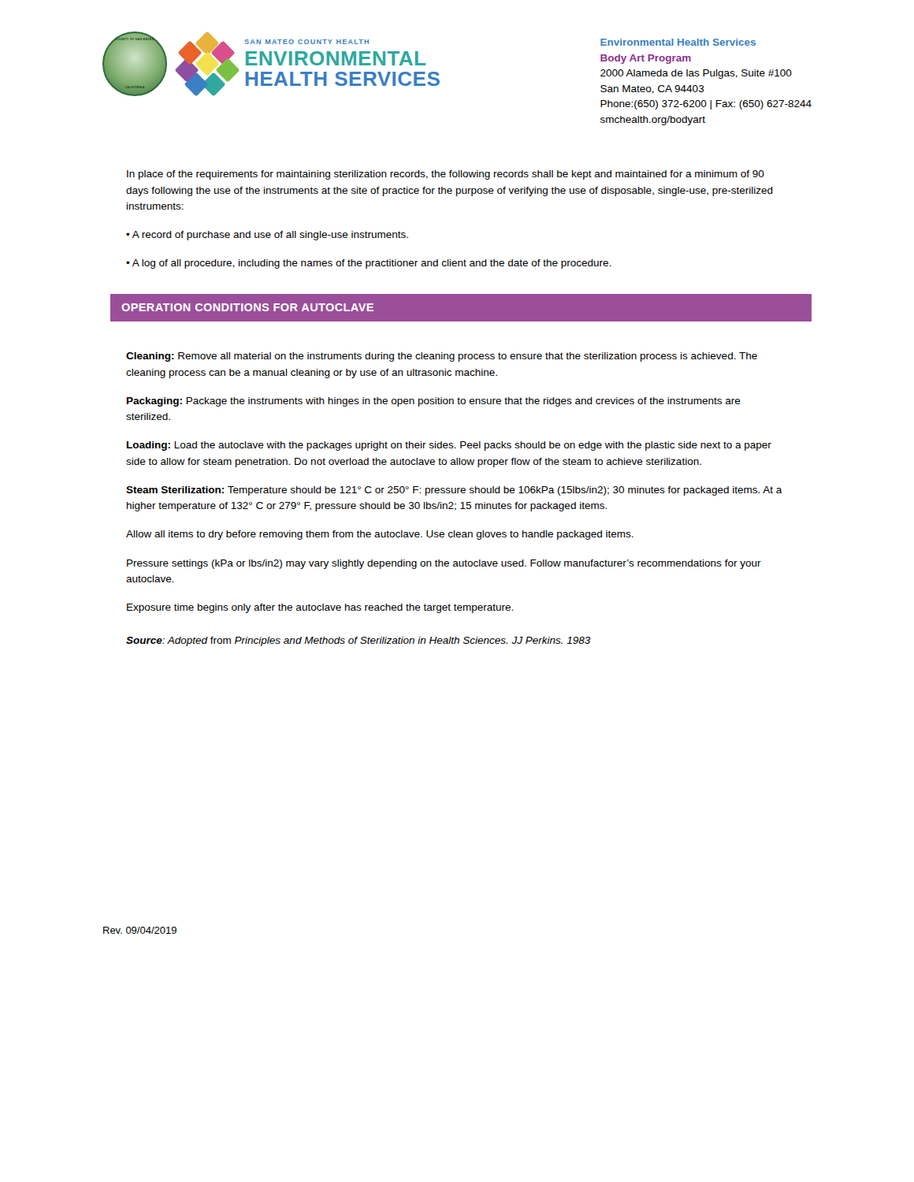SAN MATEO COUNTY HEALTH
ENVIRONMENTAL
HEALTH SERVICES
Environmental Health Services
Body Art Program
2000 Alameda de las Pulgas, Suite #100
San Mateo, CA 94403
Phone:(650) 372-6200 | Fax: (650) 627-8244
smchealth.org/bodyart
In place of the requirements for maintaining sterilization records, the following records shall be kept and maintained for a minimum of 90 days following the use of the instruments at the site of practice for the purpose of verifying the use of disposable, single-use, pre-sterilized instruments:
• A record of purchase and use of all single-use instruments.
• A log of all procedure, including the names of the practitioner and client and the date of the procedure.
OPERATION CONDITIONS FOR AUTOCLAVE
Cleaning: Remove all material on the instruments during the cleaning process to ensure that the sterilization process is achieved. The cleaning process can be a manual cleaning or by use of an ultrasonic machine.
Packaging: Package the instruments with hinges in the open position to ensure that the ridges and crevices of the instruments are sterilized.
Loading: Load the autoclave with the packages upright on their sides. Peel packs should be on edge with the plastic side next to a paper side to allow for steam penetration. Do not overload the autoclave to allow proper flow of the steam to achieve sterilization.
Steam Sterilization: Temperature should be 121° C or 250° F: pressure should be 106kPa (15lbs/in2); 30 minutes for packaged items. At a higher temperature of 132° C or 279° F, pressure should be 30 lbs/in2; 15 minutes for packaged items.
Allow all items to dry before removing them from the autoclave. Use clean gloves to handle packaged items.
Pressure settings (kPa or lbs/in2) may vary slightly depending on the autoclave used. Follow manufacturer’s recommendations for your autoclave.
Exposure time begins only after the autoclave has reached the target temperature.
Source: Adopted from Principles and Methods of Sterilization in Health Sciences. JJ Perkins. 1983
Rev. 09/04/2019